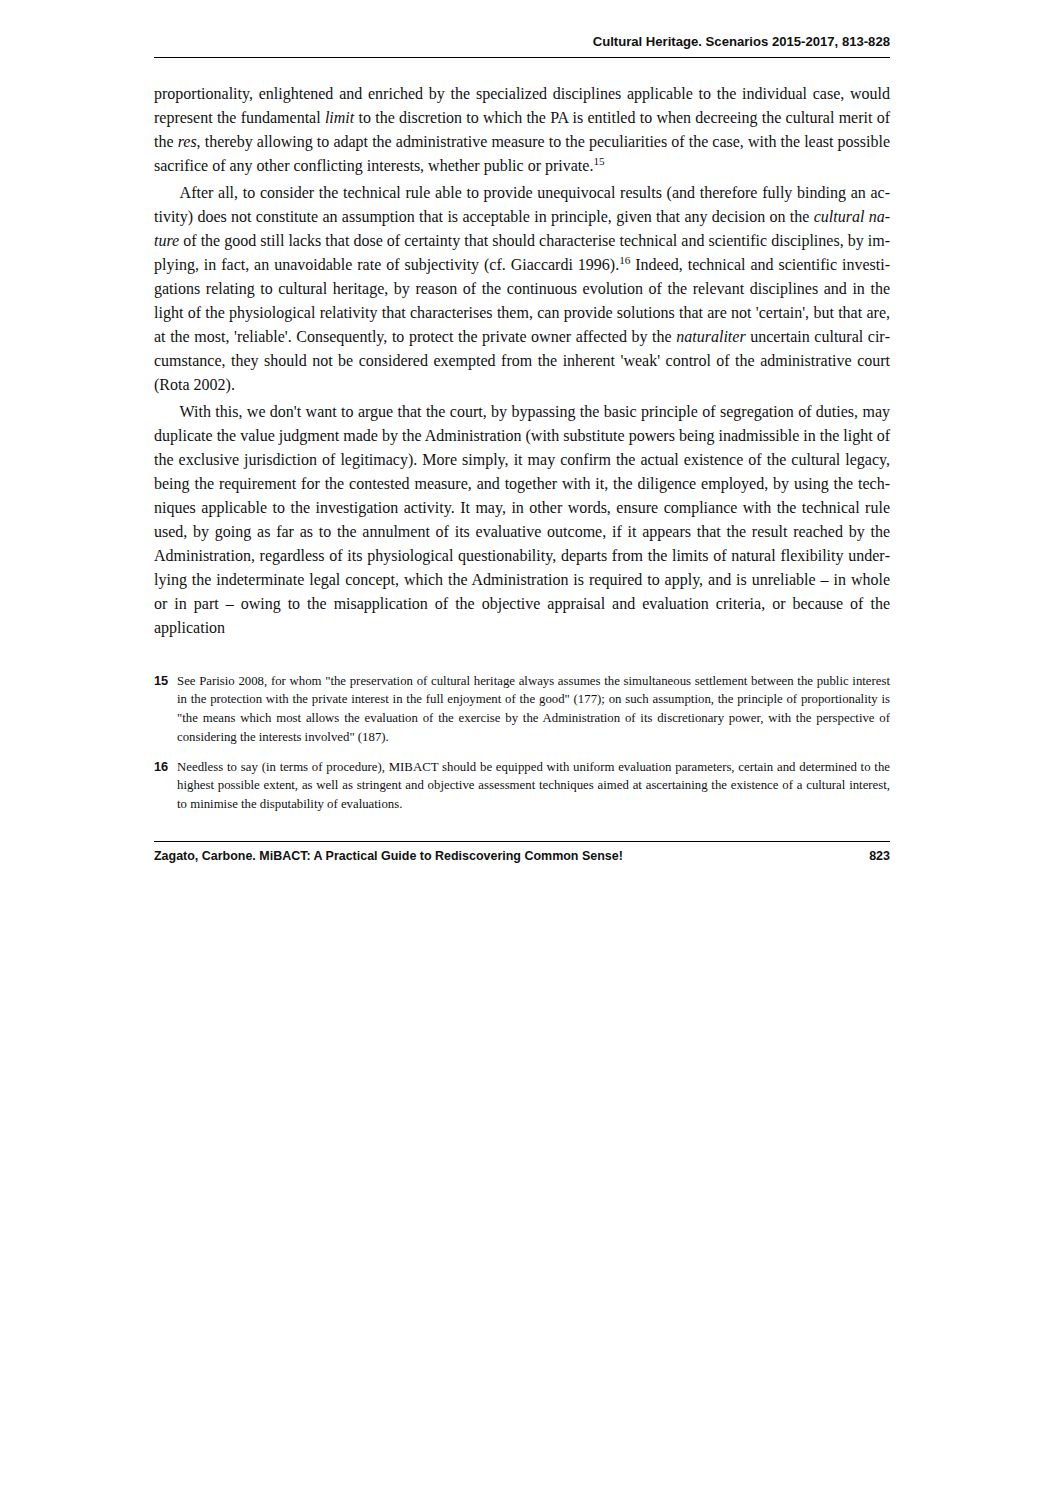Cultural Heritage. Scenarios 2015-2017, 813-828
proportionality, enlightened and enriched by the specialized disciplines applicable to the individual case, would represent the fundamental limit to the discretion to which the PA is entitled to when decreeing the cultural merit of the res, thereby allowing to adapt the administrative measure to the peculiarities of the case, with the least possible sacrifice of any other conflicting interests, whether public or private.15
After all, to consider the technical rule able to provide unequivocal results (and therefore fully binding an activity) does not constitute an assumption that is acceptable in principle, given that any decision on the cultural nature of the good still lacks that dose of certainty that should characterise technical and scientific disciplines, by implying, in fact, an unavoidable rate of subjectivity (cf. Giaccardi 1996).16 Indeed, technical and scientific investigations relating to cultural heritage, by reason of the continuous evolution of the relevant disciplines and in the light of the physiological relativity that characterises them, can provide solutions that are not 'certain', but that are, at the most, 'reliable'. Consequently, to protect the private owner affected by the naturaliter uncertain cultural circumstance, they should not be considered exempted from the inherent 'weak' control of the administrative court (Rota 2002).
With this, we don't want to argue that the court, by bypassing the basic principle of segregation of duties, may duplicate the value judgment made by the Administration (with substitute powers being inadmissible in the light of the exclusive jurisdiction of legitimacy). More simply, it may confirm the actual existence of the cultural legacy, being the requirement for the contested measure, and together with it, the diligence employed, by using the techniques applicable to the investigation activity. It may, in other words, ensure compliance with the technical rule used, by going as far as to the annulment of its evaluative outcome, if it appears that the result reached by the Administration, regardless of its physiological questionability, departs from the limits of natural flexibility underlying the indeterminate legal concept, which the Administration is required to apply, and is unreliable – in whole or in part – owing to the misapplication of the objective appraisal and evaluation criteria, or because of the application
15 See Parisio 2008, for whom "the preservation of cultural heritage always assumes the simultaneous settlement between the public interest in the protection with the private interest in the full enjoyment of the good" (177); on such assumption, the principle of proportionality is "the means which most allows the evaluation of the exercise by the Administration of its discretionary power, with the perspective of considering the interests involved" (187).
16 Needless to say (in terms of procedure), MIBACT should be equipped with uniform evaluation parameters, certain and determined to the highest possible extent, as well as stringent and objective assessment techniques aimed at ascertaining the existence of a cultural interest, to minimise the disputability of evaluations.
Zagato, Carbone. MiBACT: A Practical Guide to Rediscovering Common Sense! 823